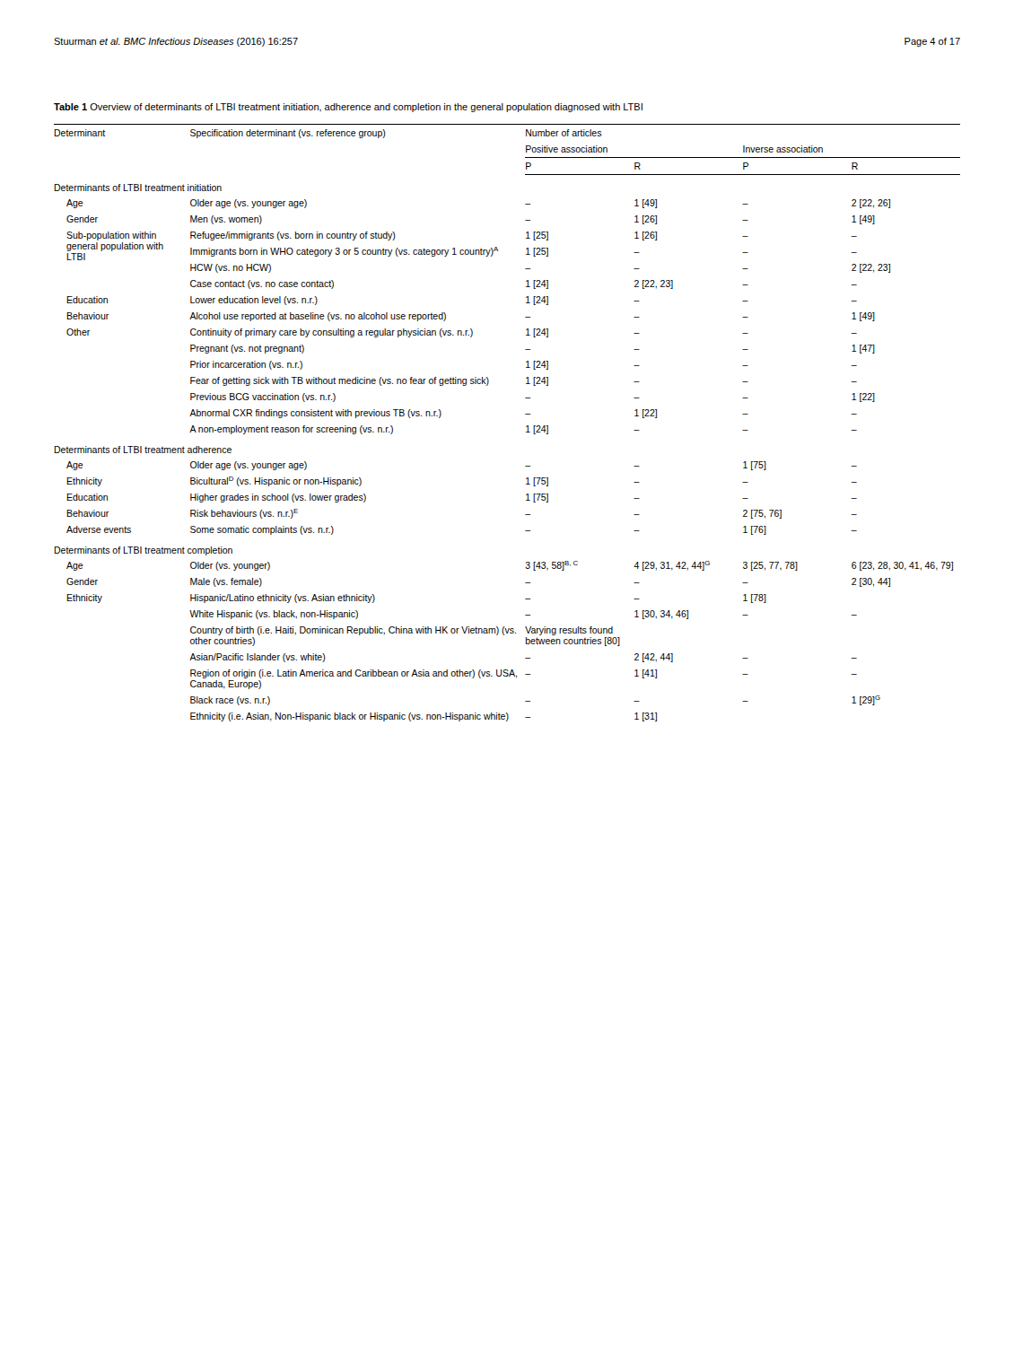Stuurman et al. BMC Infectious Diseases (2016) 16:257
Page 4 of 17
Table 1 Overview of determinants of LTBI treatment initiation, adherence and completion in the general population diagnosed with LTBI
| Determinant | Specification determinant (vs. reference group) | Number of articles |
| --- | --- | --- |
| Positive association | Inverse association |
| P | R | P | R |
| Determinants of LTBI treatment initiation |
| Age | Older age (vs. younger age) | – | 1 [49] | – | 2 [22, 26] |
| Gender | Men (vs. women) | – | 1 [26] | – | 1 [49] |
| Sub-population within general population with LTBI | Refugee/immigrants (vs. born in country of study) | 1 [25] | 1 [26] | – | – |
| Immigrants born in WHO category 3 or 5 country (vs. category 1 country) A | 1 [25] | – | – | – |
| HCW (vs. no HCW) | – | – | – | 2 [22, 23] |
| Case contact (vs. no case contact) | 1 [24] | 2 [22, 23] | – | – |
| Education | Lower education level (vs. n.r.) | 1 [24] | – | – | – |
| Behaviour | Alcohol use reported at baseline (vs. no alcohol use reported) | – | – | – | 1 [49] |
| Other | Continuity of primary care by consulting a regular physician (vs. n.r.) | 1 [24] | – | – | – |
| Pregnant (vs. not pregnant) | – | – | – | 1 [47] |
| Prior incarceration (vs. n.r.) | 1 [24] | – | – | – |
| Fear of getting sick with TB without medicine (vs. no fear of getting sick) | 1 [24] | – | – | – |
| Previous BCG vaccination (vs. n.r.) | – | – | – | 1 [22] |
| Abnormal CXR findings consistent with previous TB (vs. n.r.) | – | 1 [22] | – | – |
| A non-employment reason for screening (vs. n.r.) | 1 [24] | – | – | – |
| Determinants of LTBI treatment adherence |
| Age | Older age (vs. younger age) | – | – | 1 [75] | – |
| Ethnicity | Bicultural D (vs. Hispanic or non-Hispanic) | 1 [75] | – | – | – |
| Education | Higher grades in school (vs. lower grades) | 1 [75] | – | – | – |
| Behaviour | Risk behaviours (vs. n.r.) E | – | – | 2 [75, 76] | – |
| Adverse events | Some somatic complaints (vs. n.r.) | – | – | 1 [76] | – |
| Determinants of LTBI treatment completion |
| Age | Older (vs. younger) | 3 [43, 58] B, C | 4 [29, 31, 42, 44] G | 3 [25, 77, 78] | 6 [23, 28, 30, 41, 46, 79] |
| Gender | Male (vs. female) | – | – | – | 2 [30, 44] |
| Ethnicity | Hispanic/Latino ethnicity (vs. Asian ethnicity) | – | – | 1 [78] | |
| White Hispanic (vs. black, non-Hispanic) | – | 1 [30, 34, 46] | – | – |
| Country of birth (i.e. Haiti, Dominican Republic, China with HK or Vietnam) (vs. other countries) | Varying results found between countries [80] | | | |
| Asian/Pacific Islander (vs. white) | – | 2 [42, 44] | – | – |
| Region of origin (i.e. Latin America and Caribbean or Asia and other) (vs. USA, Canada, Europe) | – | 1 [41] | – | – |
| Black race (vs. n.r.) | – | – | – | 1 [29] G |
| | Ethnicity (i.e. Asian, Non-Hispanic black or Hispanic (vs. non-Hispanic white) | – | 1 [31] | | |